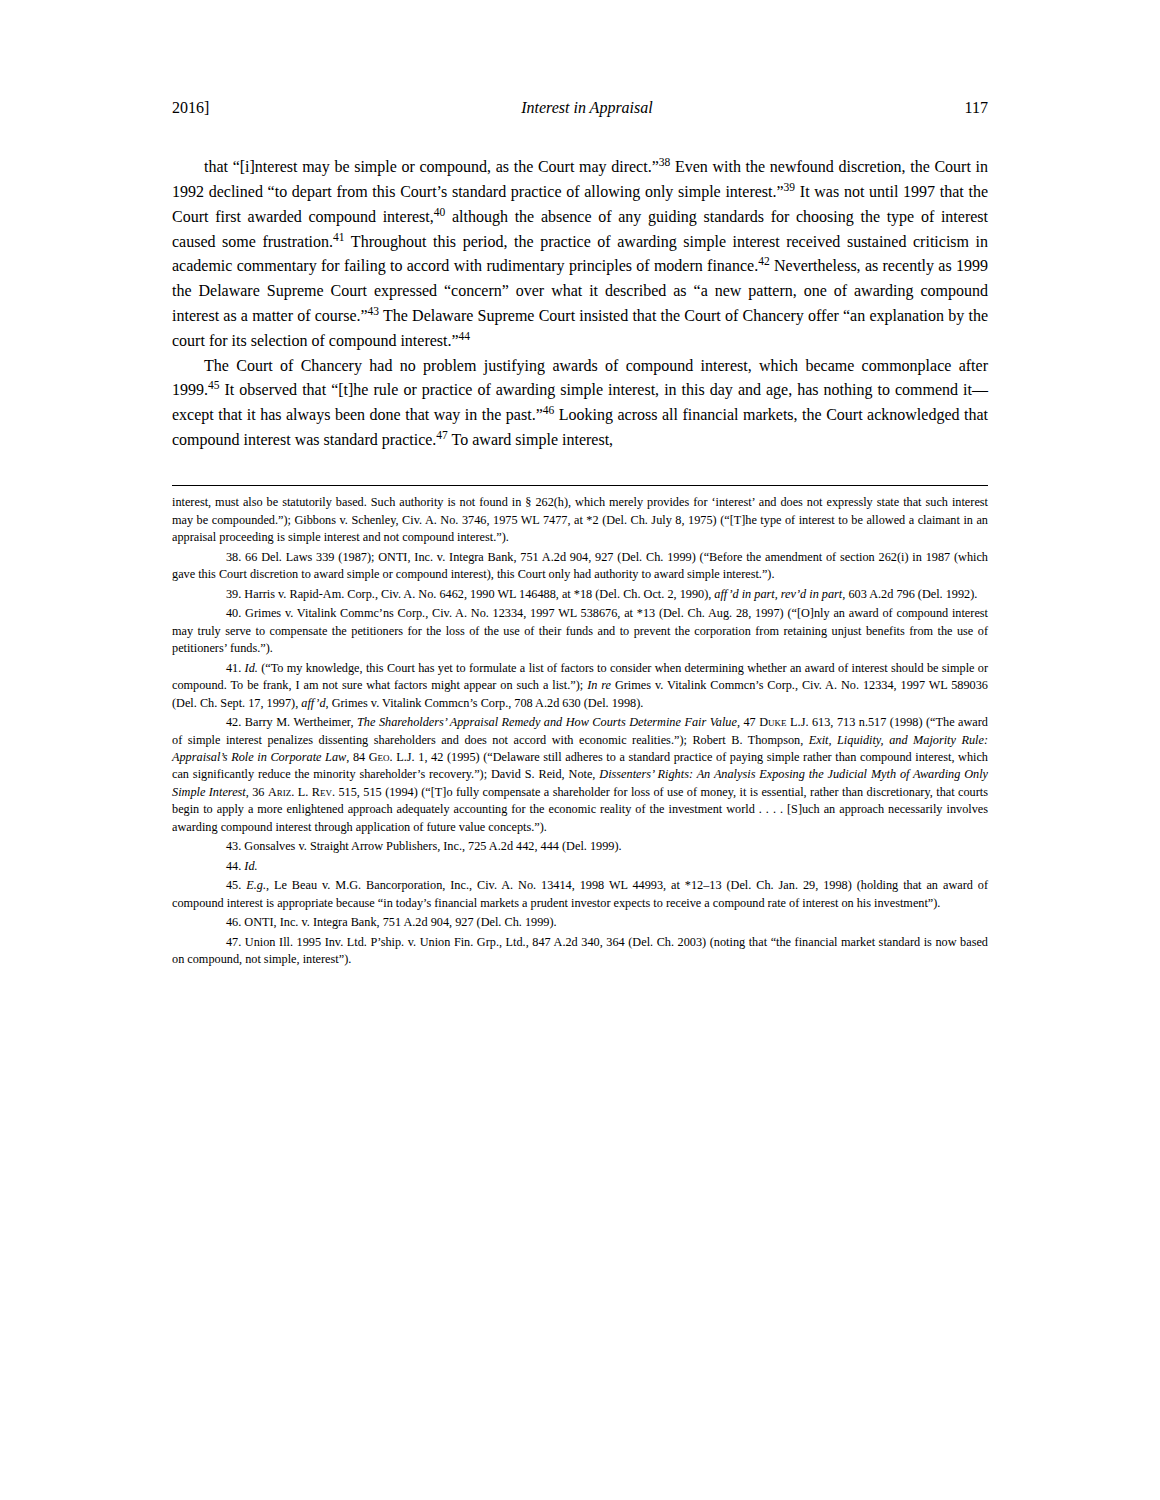2016] Interest in Appraisal 117
that “[i]nterest may be simple or compound, as the Court may direct.”38 Even with the newfound discretion, the Court in 1992 declined “to depart from this Court’s standard practice of allowing only simple interest.”39 It was not until 1997 that the Court first awarded compound interest,40 although the absence of any guiding standards for choosing the type of interest caused some frustration.41 Throughout this period, the practice of awarding simple interest received sustained criticism in academic commentary for failing to accord with rudimentary principles of modern finance.42 Nevertheless, as recently as 1999 the Delaware Supreme Court expressed “concern” over what it described as “a new pattern, one of awarding compound interest as a matter of course.”43 The Delaware Supreme Court insisted that the Court of Chancery offer “an explanation by the court for its selection of compound interest.”44
The Court of Chancery had no problem justifying awards of compound interest, which became commonplace after 1999.45 It observed that “[t]he rule or practice of awarding simple interest, in this day and age, has nothing to commend it—except that it has always been done that way in the past.”46 Looking across all financial markets, the Court acknowledged that compound interest was standard practice.47 To award simple interest,
interest, must also be statutorily based. Such authority is not found in § 262(h), which merely provides for ‘interest’ and does not expressly state that such interest may be compounded.”); Gibbons v. Schenley, Civ. A. No. 3746, 1975 WL 7477, at *2 (Del. Ch. July 8, 1975) (“[T]he type of interest to be allowed a claimant in an appraisal proceeding is simple interest and not compound interest.”).
38. 66 Del. Laws 339 (1987); ONTI, Inc. v. Integra Bank, 751 A.2d 904, 927 (Del. Ch. 1999) (“Before the amendment of section 262(i) in 1987 (which gave this Court discretion to award simple or compound interest), this Court only had authority to award simple interest.”).
39. Harris v. Rapid-Am. Corp., Civ. A. No. 6462, 1990 WL 146488, at *18 (Del. Ch. Oct. 2, 1990), aff’d in part, rev’d in part, 603 A.2d 796 (Del. 1992).
40. Grimes v. Vitalink Commc’ns Corp., Civ. A. No. 12334, 1997 WL 538676, at *13 (Del. Ch. Aug. 28, 1997) (“[O]nly an award of compound interest may truly serve to compensate the petitioners for the loss of the use of their funds and to prevent the corporation from retaining unjust benefits from the use of petitioners’ funds.”).
41. Id. (“To my knowledge, this Court has yet to formulate a list of factors to consider when determining whether an award of interest should be simple or compound. To be frank, I am not sure what factors might appear on such a list.”); In re Grimes v. Vitalink Commcn’s Corp., Civ. A. No. 12334, 1997 WL 589036 (Del. Ch. Sept. 17, 1997), aff’d, Grimes v. Vitalink Commcn’s Corp., 708 A.2d 630 (Del. 1998).
42. Barry M. Wertheimer, The Shareholders’ Appraisal Remedy and How Courts Determine Fair Value, 47 Duke L.J. 613, 713 n.517 (1998) (“The award of simple interest penalizes dissenting shareholders and does not accord with economic realities.”); Robert B. Thompson, Exit, Liquidity, and Majority Rule: Appraisal’s Role in Corporate Law, 84 Geo. L.J. 1, 42 (1995) (“Delaware still adheres to a standard practice of paying simple rather than compound interest, which can significantly reduce the minority shareholder’s recovery.”); David S. Reid, Note, Dissenters’ Rights: An Analysis Exposing the Judicial Myth of Awarding Only Simple Interest, 36 Ariz. L. Rev. 515, 515 (1994) (“[T]o fully compensate a shareholder for loss of use of money, it is essential, rather than discretionary, that courts begin to apply a more enlightened approach adequately accounting for the economic reality of the investment world . . . . [S]uch an approach necessarily involves awarding compound interest through application of future value concepts.”).
43. Gonsalves v. Straight Arrow Publishers, Inc., 725 A.2d 442, 444 (Del. 1999).
44. Id.
45. E.g., Le Beau v. M.G. Bancorporation, Inc., Civ. A. No. 13414, 1998 WL 44993, at *12–13 (Del. Ch. Jan. 29, 1998) (holding that an award of compound interest is appropriate because “in today’s financial markets a prudent investor expects to receive a compound rate of interest on his investment”).
46. ONTI, Inc. v. Integra Bank, 751 A.2d 904, 927 (Del. Ch. 1999).
47. Union Ill. 1995 Inv. Ltd. P’ship. v. Union Fin. Grp., Ltd., 847 A.2d 340, 364 (Del. Ch. 2003) (noting that “the financial market standard is now based on compound, not simple, interest”).